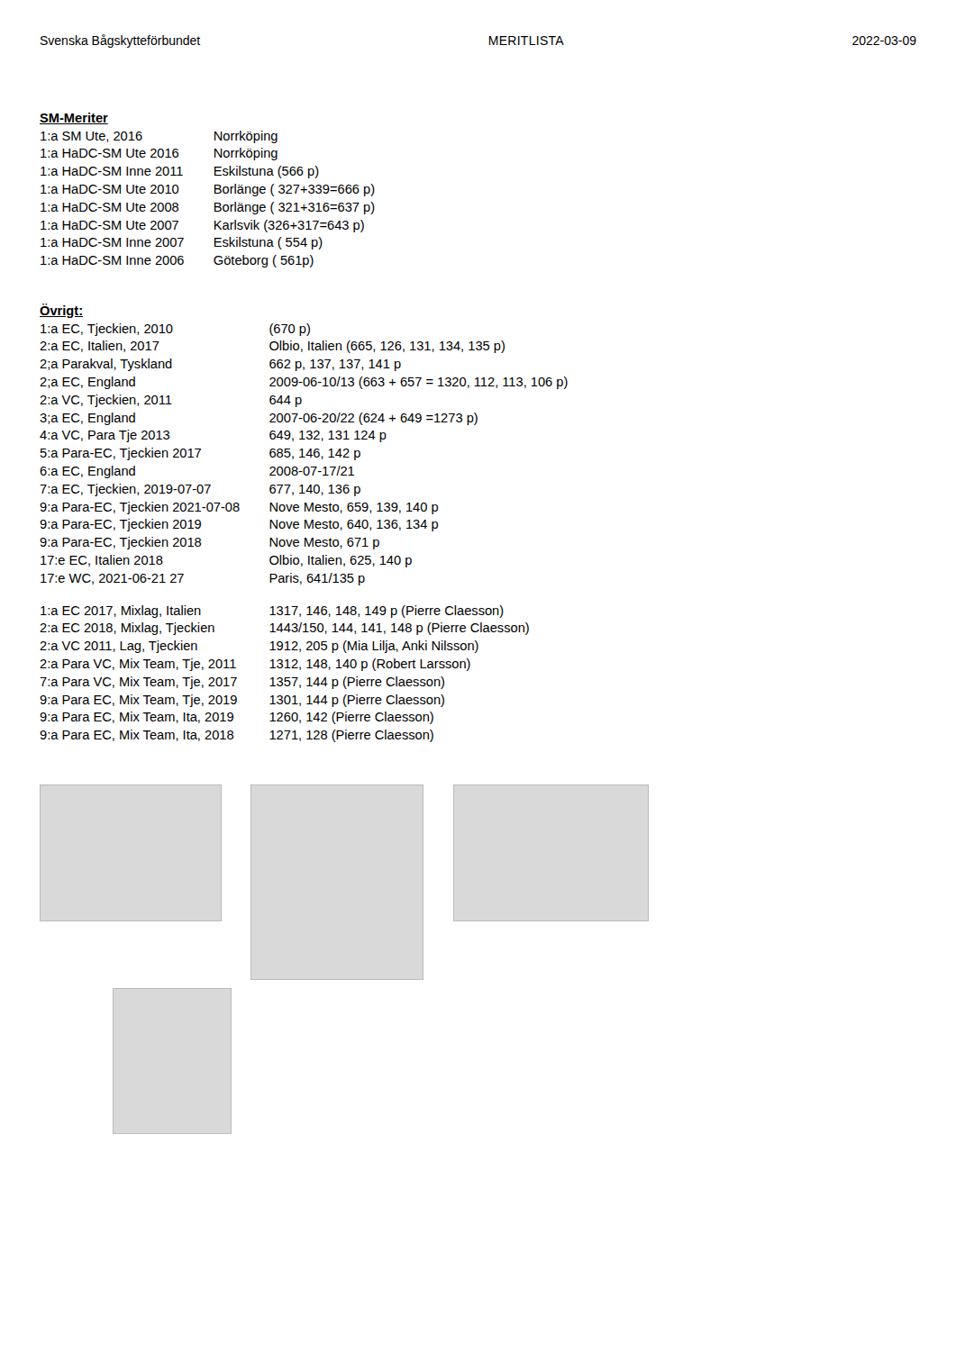Svenska Bågskytteförbundet
MERITLISTA
2022-03-09
SM-Meriter
| 1:a SM Ute, 2016 | Norrköping |
| 1:a HaDC-SM Ute 2016 | Norrköping |
| 1:a HaDC-SM Inne 2011 | Eskilstuna (566 p) |
| 1:a HaDC-SM Ute 2010 | Borlänge ( 327+339=666 p) |
| 1:a HaDC-SM Ute 2008 | Borlänge ( 321+316=637 p) |
| 1:a HaDC-SM Ute 2007 | Karlsvik (326+317=643 p) |
| 1:a HaDC-SM Inne 2007 | Eskilstuna ( 554 p) |
| 1:a HaDC-SM Inne 2006 | Göteborg ( 561p) |
Övrigt:
| 1:a EC, Tjeckien, 2010 | (670 p) |
| 2:a EC, Italien, 2017 | Olbio, Italien (665, 126, 131, 134, 135 p) |
| 2;a Parakval, Tyskland | 662 p, 137, 137, 141 p |
| 2;a EC, England | 2009-06-10/13 (663 + 657 = 1320, 112, 113, 106 p) |
| 2:a VC, Tjeckien, 2011 | 644 p |
| 3;a EC, England | 2007-06-20/22 (624 + 649 =1273 p) |
| 4:a VC, Para Tje 2013 | 649, 132, 131 124 p |
| 5:a Para-EC, Tjeckien 2017 | 685, 146, 142 p |
| 6:a EC, England | 2008-07-17/21 |
| 7:a EC, Tjeckien, 2019-07-07 | 677, 140, 136 p |
| 9:a Para-EC, Tjeckien 2021-07-08 | Nove Mesto, 659, 139, 140 p |
| 9:a Para-EC, Tjeckien 2019 | Nove Mesto, 640, 136, 134 p |
| 9:a Para-EC, Tjeckien 2018 | Nove Mesto, 671 p |
| 17:e EC, Italien 2018 | Olbio, Italien, 625, 140 p |
| 17:e WC, 2021-06-21 27 | Paris, 641/135 p |
| 1:a EC 2017, Mixlag, Italien | 1317, 146, 148, 149 p (Pierre Claesson) |
| 2:a EC 2018, Mixlag, Tjeckien | 1443/150, 144, 141, 148 p (Pierre Claesson) |
| 2:a VC 2011, Lag, Tjeckien | 1912, 205 p (Mia Lilja, Anki Nilsson) |
| 2:a Para VC, Mix Team, Tje, 2011 | 1312, 148, 140 p (Robert Larsson) |
| 7:a Para VC, Mix Team, Tje, 2017 | 1357, 144 p (Pierre Claesson) |
| 9:a Para EC, Mix Team, Tje, 2019 | 1301, 144 p (Pierre Claesson) |
| 9:a Para EC, Mix Team, Ita, 2019 | 1260, 142 (Pierre Claesson) |
| 9:a Para EC, Mix Team, Ita, 2018 | 1271, 128 (Pierre Claesson) |